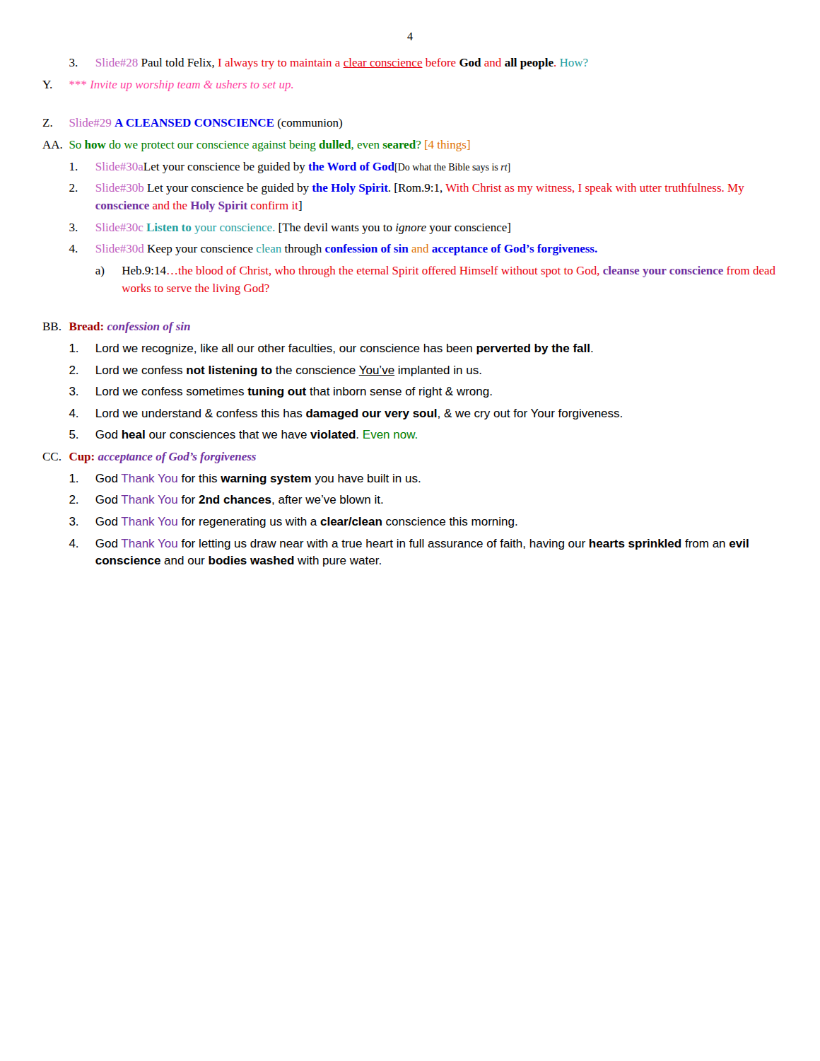4
3. Slide#28 Paul told Felix, I always try to maintain a clear conscience before God and all people. How?
Y. *** Invite up worship team & ushers to set up.
Z. Slide#29 A CLEANSED CONSCIENCE (communion)
AA. So how do we protect our conscience against being dulled, even seared? [4 things]
1. Slide#30a Let your conscience be guided by the Word of God[Do what the Bible says is rt]
2. Slide#30b Let your conscience be guided by the Holy Spirit. [Rom.9:1, With Christ as my witness, I speak with utter truthfulness. My conscience and the Holy Spirit confirm it]
3. Slide#30c Listen to your conscience. [The devil wants you to ignore your conscience]
4. Slide#30d Keep your conscience clean through confession of sin and acceptance of God’s forgiveness.
a) Heb.9:14…the blood of Christ, who through the eternal Spirit offered Himself without spot to God, cleanse your conscience from dead works to serve the living God?
BB. Bread: confession of sin
1. Lord we recognize, like all our other faculties, our conscience has been perverted by the fall.
2. Lord we confess not listening to the conscience You’ve implanted in us.
3. Lord we confess sometimes tuning out that inborn sense of right & wrong.
4. Lord we understand & confess this has damaged our very soul, & we cry out for Your forgiveness.
5. God heal our consciences that we have violated. Even now.
CC. Cup: acceptance of God’s forgiveness
1. God Thank You for this warning system you have built in us.
2. God Thank You for 2nd chances, after we’ve blown it.
3. God Thank You for regenerating us with a clear/clean conscience this morning.
4. God Thank You for letting us draw near with a true heart in full assurance of faith, having our hearts sprinkled from an evil conscience and our bodies washed with pure water.